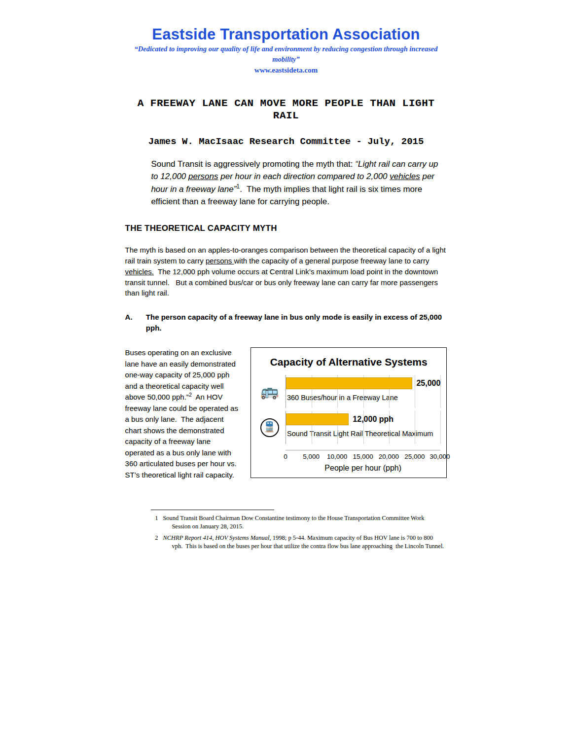Eastside Transportation Association
“Dedicated to improving our quality of life and environment by reducing congestion through increased mobility”
www.eastsideta.com
A FREEWAY LANE CAN MOVE MORE PEOPLE THAN LIGHT RAIL
James W. MacIsaac Research Committee - July, 2015
Sound Transit is aggressively promoting the myth that: “Light rail can carry up to 12,000 persons per hour in each direction compared to 2,000 vehicles per hour in a freeway lane”1. The myth implies that light rail is six times more efficient than a freeway lane for carrying people.
THE THEORETICAL CAPACITY MYTH
The myth is based on an apples-to-oranges comparison between the theoretical capacity of a light rail train system to carry persons with the capacity of a general purpose freeway lane to carry vehicles. The 12,000 pph volume occurs at Central Link’s maximum load point in the downtown transit tunnel. But a combined bus/car or bus only freeway lane can carry far more passengers than light rail.
A.
The person capacity of a freeway lane in bus only mode is easily in excess of 25,000 pph.
Buses operating on an exclusive lane have an easily demonstrated one-way capacity of 25,000 pph and a theoretical capacity well above 50,000 pph.”2 An HOV freeway lane could be operated as a bus only lane. The adjacent chart shows the demonstrated capacity of a freeway lane operated as a bus only lane with 360 articulated buses per hour vs. ST’s theoretical light rail capacity.
Capacity of Alternative Systems
🚌
25,000
360 Buses/hour in a Freeway Lane
🚆
12,000 pph
Sound Transit Light Rail Theoretical Maximum
0 5,000 10,000 15,000 20,000 25,000 30,000
People per hour (pph)
1
Sound Transit Board Chairman Dow Constantine testimony to the House Transportation Committee Work Session on January 28, 2015.
2
NCHRP Report 414, HOV Systems Manual, 1998; p 5-44. Maximum capacity of Bus HOV lane is 700 to 800 vph. This is based on the buses per hour that utilize the contra flow bus lane approaching the Lincoln Tunnel.